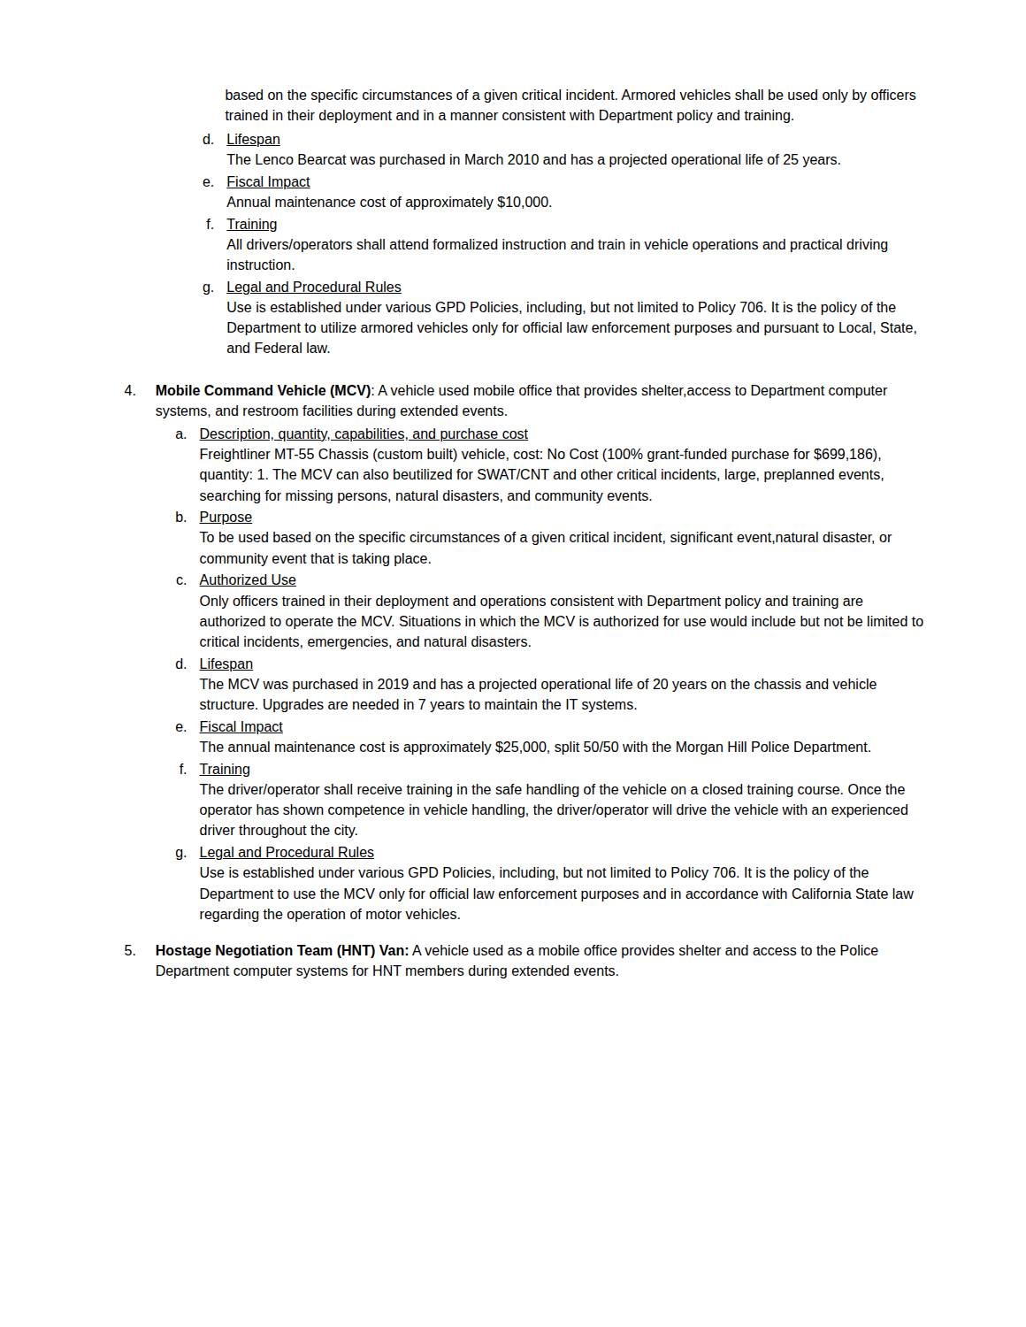based on the specific circumstances of a given critical incident. Armored vehicles shall be used only by officers trained in their deployment and in a manner consistent with Department policy and training.
Lifespan
The Lenco Bearcat was purchased in March 2010 and has a projected operational life of 25 years.
Fiscal Impact
Annual maintenance cost of approximately $10,000.
Training
All drivers/operators shall attend formalized instruction and train in vehicle operations and practical driving instruction.
Legal and Procedural Rules
Use is established under various GPD Policies, including, but not limited to Policy 706. It is the policy of the Department to utilize armored vehicles only for official law enforcement purposes and pursuant to Local, State, and Federal law.
Mobile Command Vehicle (MCV): A vehicle used mobile office that provides shelter,access to Department computer systems, and restroom facilities during extended events.
Description, quantity, capabilities, and purchase cost
Freightliner MT-55 Chassis (custom built) vehicle, cost: No Cost (100% grant-funded purchase for $699,186), quantity: 1. The MCV can also beutilized for SWAT/CNT and other critical incidents, large, preplanned events, searching for missing persons, natural disasters, and community events.
Purpose
To be used based on the specific circumstances of a given critical incident, significant event,natural disaster, or community event that is taking place.
Authorized Use
Only officers trained in their deployment and operations consistent with Department policy and training are authorized to operate the MCV. Situations in which the MCV is authorized for use would include but not be limited to critical incidents, emergencies, and natural disasters.
Lifespan
The MCV was purchased in 2019 and has a projected operational life of 20 years on the chassis and vehicle structure. Upgrades are needed in 7 years to maintain the IT systems.
Fiscal Impact
The annual maintenance cost is approximately $25,000, split 50/50 with the Morgan Hill Police Department.
Training
The driver/operator shall receive training in the safe handling of the vehicle on a closed training course. Once the operator has shown competence in vehicle handling, the driver/operator will drive the vehicle with an experienced driver throughout the city.
Legal and Procedural Rules
Use is established under various GPD Policies, including, but not limited to Policy 706. It is the policy of the Department to use the MCV only for official law enforcement purposes and in accordance with California State law regarding the operation of motor vehicles.
Hostage Negotiation Team (HNT) Van: A vehicle used as a mobile office provides shelter and access to the Police Department computer systems for HNT members during extended events.